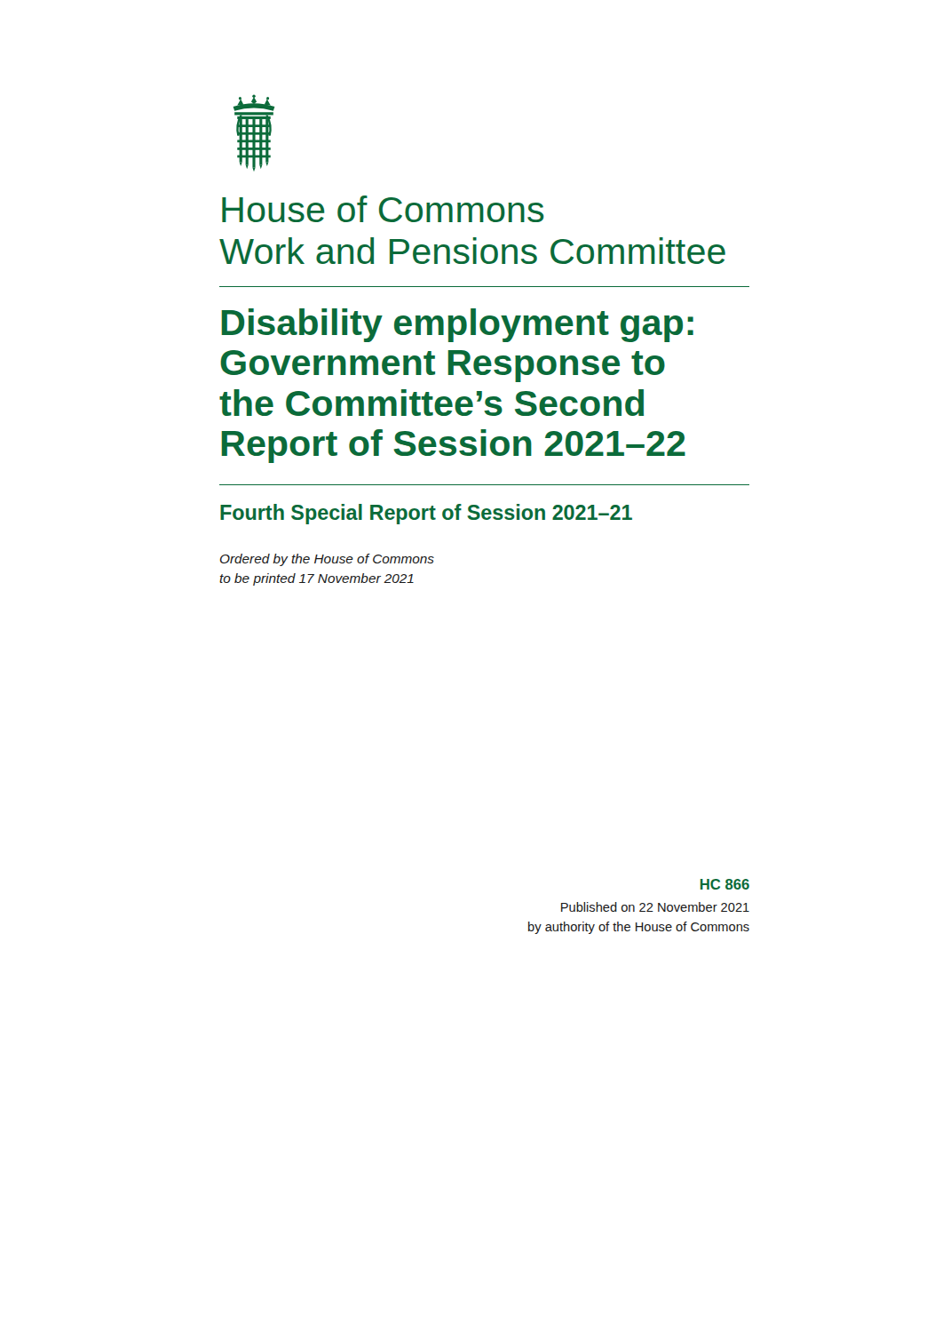House of Commons Work and Pensions Committee
Disability employment gap: Government Response to the Committee’s Second Report of Session 2021–22
Fourth Special Report of Session 2021–21
Ordered by the House of Commons
to be printed 17 November 2021
HC 866 Published on 22 November 2021
by authority of the House of Commons